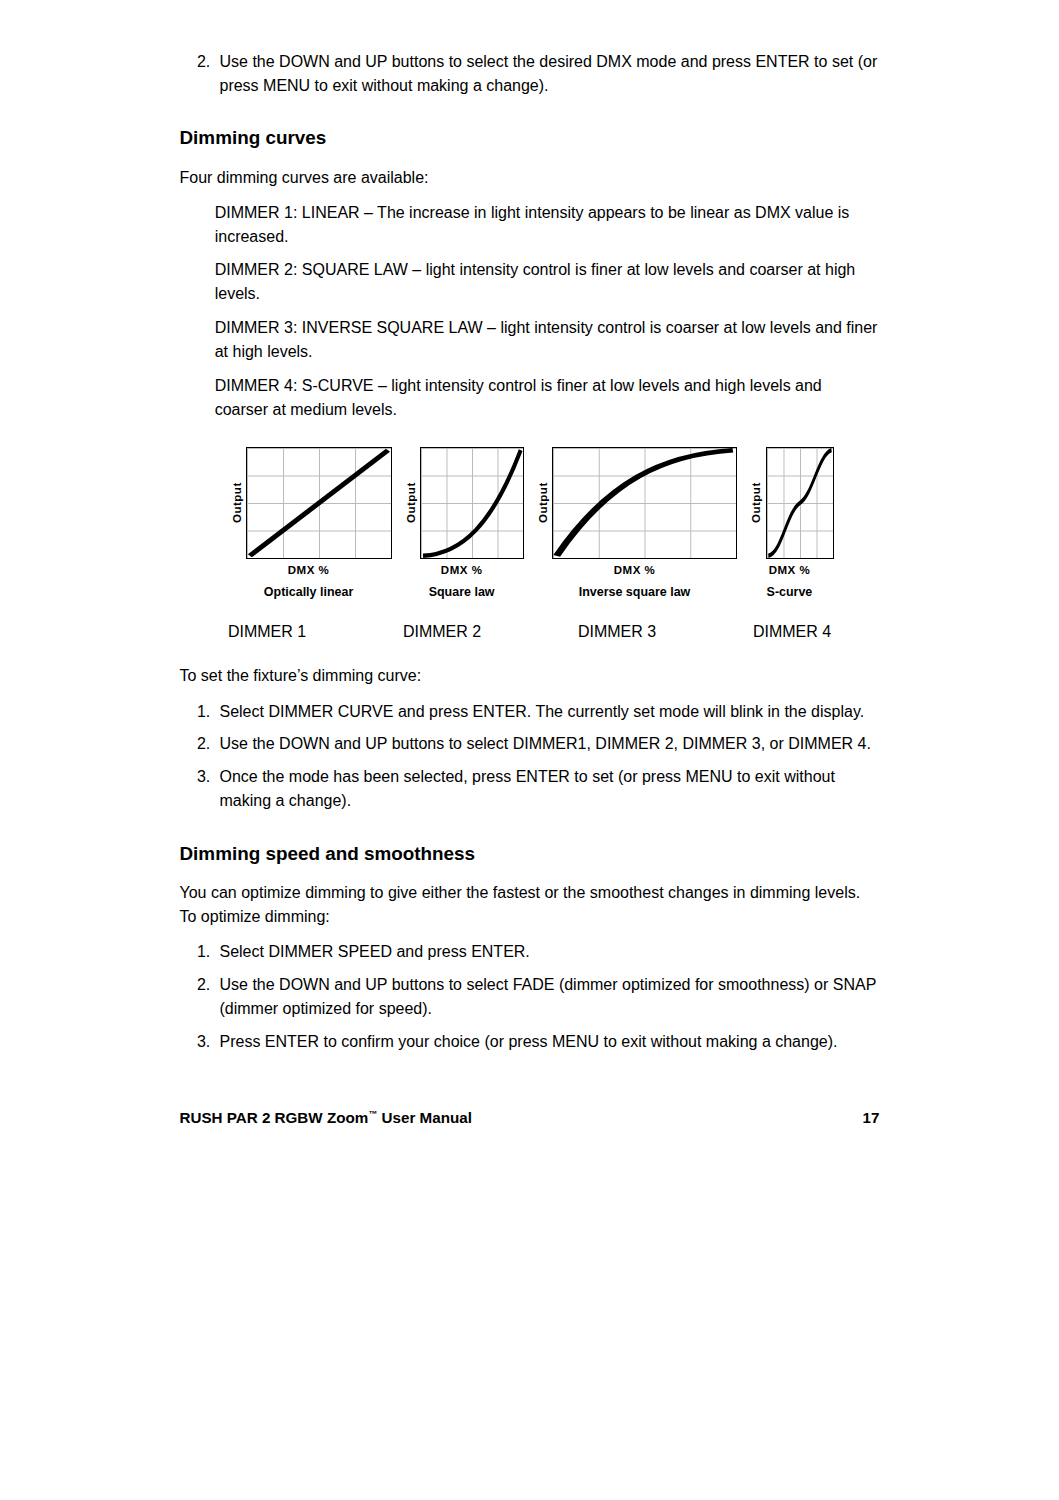Use the DOWN and UP buttons to select the desired DMX mode and press ENTER to set (or press MENU to exit without making a change).
Dimming curves
Four dimming curves are available:
DIMMER 1: LINEAR – The increase in light intensity appears to be linear as DMX value is increased.
DIMMER 2: SQUARE LAW – light intensity control is finer at low levels and coarser at high levels.
DIMMER 3: INVERSE SQUARE LAW – light intensity control is coarser at low levels and finer at high levels.
DIMMER 4: S-CURVE – light intensity control is finer at low levels and high levels and coarser at medium levels.
| Output DMX % Optically linear | Output DMX % Square law | Output DMX % Inverse square law | Output DMX % S-curve |
DIMMER 1 DIMMER 2 DIMMER 3 DIMMER 4
To set the fixture’s dimming curve:
Select DIMMER CURVE and press ENTER. The currently set mode will blink in the display.
Use the DOWN and UP buttons to select DIMMER1, DIMMER 2, DIMMER 3, or DIMMER 4.
Once the mode has been selected, press ENTER to set (or press MENU to exit without making a change).
Dimming speed and smoothness
You can optimize dimming to give either the fastest or the smoothest changes in dimming levels. To optimize dimming:
Select DIMMER SPEED and press ENTER.
Use the DOWN and UP buttons to select FADE (dimmer optimized for smoothness) or SNAP (dimmer optimized for speed).
Press ENTER to confirm your choice (or press MENU to exit without making a change).
RUSH PAR 2 RGBW Zoom™ User Manual 17